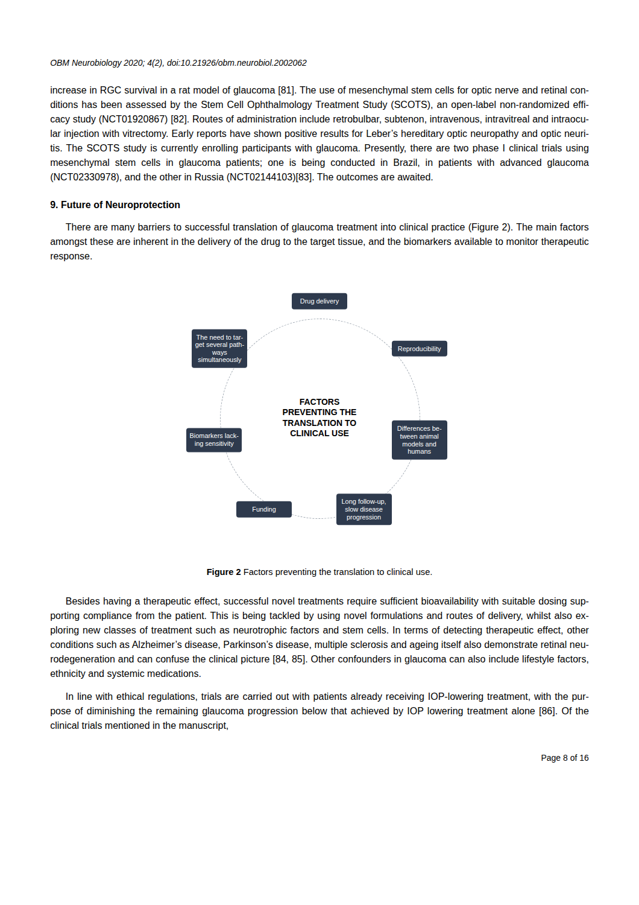OBM Neurobiology 2020; 4(2), doi:10.21926/obm.neurobiol.2002062
increase in RGC survival in a rat model of glaucoma [81]. The use of mesenchymal stem cells for optic nerve and retinal conditions has been assessed by the Stem Cell Ophthalmology Treatment Study (SCOTS), an open-label non-randomized efficacy study (NCT01920867) [82]. Routes of administration include retrobulbar, subtenon, intravenous, intravitreal and intraocular injection with vitrectomy. Early reports have shown positive results for Leber’s hereditary optic neuropathy and optic neuritis. The SCOTS study is currently enrolling participants with glaucoma. Presently, there are two phase I clinical trials using mesenchymal stem cells in glaucoma patients; one is being conducted in Brazil, in patients with advanced glaucoma (NCT02330978), and the other in Russia (NCT02144103)[83]. The outcomes are awaited.
9. Future of Neuroprotection
There are many barriers to successful translation of glaucoma treatment into clinical practice (Figure 2). The main factors amongst these are inherent in the delivery of the drug to the target tissue, and the biomarkers available to monitor therapeutic response.
FACTORS PREVENTING THE TRANSLATION TO CLINICAL USE
Drug delivery
Reproducibility
Differences between animal models and humans
Long follow-up, slow disease progression
Funding
Biomarkers lacking sensitivity
The need to target several pathways simultaneously
Figure 2 Factors preventing the translation to clinical use.
Besides having a therapeutic effect, successful novel treatments require sufficient bioavailability with suitable dosing supporting compliance from the patient. This is being tackled by using novel formulations and routes of delivery, whilst also exploring new classes of treatment such as neurotrophic factors and stem cells. In terms of detecting therapeutic effect, other conditions such as Alzheimer’s disease, Parkinson’s disease, multiple sclerosis and ageing itself also demonstrate retinal neurodegeneration and can confuse the clinical picture [84, 85]. Other confounders in glaucoma can also include lifestyle factors, ethnicity and systemic medications.
In line with ethical regulations, trials are carried out with patients already receiving IOP-lowering treatment, with the purpose of diminishing the remaining glaucoma progression below that achieved by IOP lowering treatment alone [86]. Of the clinical trials mentioned in the manuscript,
Page 8 of 16